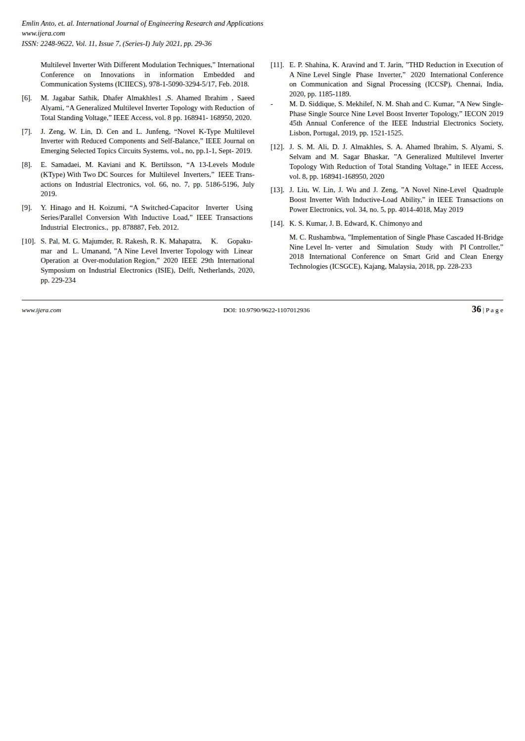Emlin Anto, et. al. International Journal of Engineering Research and Applications www.ijera.com ISSN: 2248-9622, Vol. 11, Issue 7, (Series-I) July 2021, pp. 29-36
Multilevel Inverter With Different Modulation Techniques,” International Conference on Innovations in information Embedded and Communication Systems (ICIIECS), 978-1-5090-3294-5/17, Feb. 2018.
[6]. M. Jagabar Sathik, Dhafer Almakhles1 ,S. Ahamed Ibrahim , Saeed Alyami, “A Generalized Multilevel Inverter Topology with Reduction of Total Standing Voltage,” IEEE Access, vol. 8 pp. 168941- 168950, 2020.
[7]. J. Zeng, W. Lin, D. Cen and L. Junfeng, “Novel K-Type Multilevel Inverter with Reduced Components and Self-Balance,” IEEE Journal on Emerging Selected Topics Circuits Systems, vol., no, pp.1-1, Sept- 2019.
[8]. E. Samadaei, M. Kaviani and K. Bertilsson, “A 13-Levels Module (KType) With Two DC Sources for Multilevel Inverters,” IEEE Trans- actions on Industrial Electronics, vol. 66, no. 7, pp. 5186-5196, July 2019.
[9]. Y. Hinago and H. Koizumi, “A Switched-Capacitor Inverter Using Series/Parallel Conversion With Inductive Load,” IEEE Transactions Industrial Electronics., pp. 878887, Feb. 2012.
[10]. S. Pal, M. G. Majumder, R. Rakesh, R. K. Mahapatra, K. Gopaku- mar and L. Umanand, ”A Nine Level Inverter Topology with Linear Operation at Over-modulation Region,” 2020 IEEE 29th International Symposium on Industrial Electronics (ISIE), Delft, Netherlands, 2020, pp. 229-234
[11]. E. P. Shahina, K. Aravind and T. Jarin, ”THD Reduction in Execution of A Nine Level Single Phase Inverter,” 2020 International Conference on Communication and Signal Processing (ICCSP), Chennai, India, 2020, pp. 1185-1189.
-M. D. Siddique, S. Mekhilef, N. M. Shah and C. Kumar, ”A New Single- Phase Single Source Nine Level Boost Inverter Topology,” IECON 2019 45th Annual Conference of the IEEE Industrial Electronics Society, Lisbon, Portugal, 2019, pp. 1521-1525.
[12]. J. S. M. Ali, D. J. Almakhles, S. A. Ahamed Ibrahim, S. Alyami, S. Selvam and M. Sagar Bhaskar, ”A Generalized Multilevel Inverter Topology With Reduction of Total Standing Voltage,” in IEEE Access, vol. 8, pp. 168941-168950, 2020
[13]. J. Liu, W. Lin, J. Wu and J. Zeng, ”A Novel Nine-Level Quadruple Boost Inverter With Inductive-Load Ability,” in IEEE Transactions on Power Electronics, vol. 34, no. 5, pp. 4014-4018, May 2019
[14]. K. S. Kumar, J. B. Edward, K. Chimonyo and
M. C. Rushambwa, ”Implementation of Single Phase Cascaded H-Bridge Nine Level In- verter and Simulation Study with PI Controller,” 2018 International Conference on Smart Grid and Clean Energy Technologies (ICSGCE), Kajang, Malaysia, 2018, pp. 228-233
www.ijera.com DOI: 10.9790/9622-1107012936 36 | P a g e